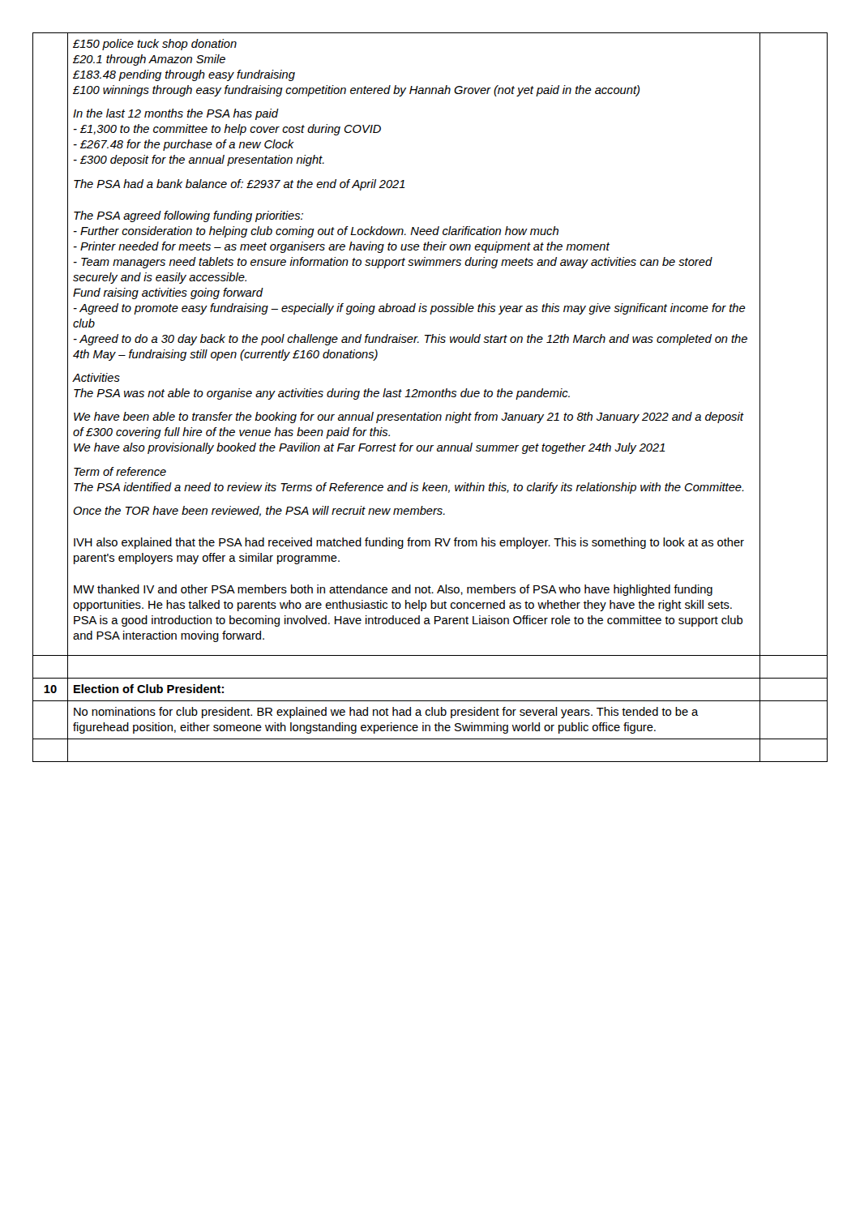| | £150 police tuck shop donation £20.1 through Amazon Smile £183.48 pending through easy fundraising £100 winnings through easy fundraising competition entered by Hannah Grover (not yet paid in the account) In the last 12 months the PSA has paid - £1,300 to the committee to help cover cost during COVID - £267.48 for the purchase of a new Clock - £300 deposit for the annual presentation night. The PSA had a bank balance of: £2937 at the end of April 2021 The PSA agreed following funding priorities: - Further consideration to helping club coming out of Lockdown. Need clarification how much - Printer needed for meets – as meet organisers are having to use their own equipment at the moment - Team managers need tablets to ensure information to support swimmers during meets and away activities can be stored securely and is easily accessible. Fund raising activities going forward - Agreed to promote easy fundraising – especially if going abroad is possible this year as this may give significant income for the club - Agreed to do a 30 day back to the pool challenge and fundraiser. This would start on the 12th March and was completed on the 4th May – fundraising still open (currently £160 donations) Activities The PSA was not able to organise any activities during the last 12months due to the pandemic. We have been able to transfer the booking for our annual presentation night from January 21 to 8th January 2022 and a deposit of £300 covering full hire of the venue has been paid for this. We have also provisionally booked the Pavilion at Far Forrest for our annual summer get together 24th July 2021 Term of reference The PSA identified a need to review its Terms of Reference and is keen, within this, to clarify its relationship with the Committee. Once the TOR have been reviewed, the PSA will recruit new members. IVH also explained that the PSA had received matched funding from RV from his employer. This is something to look at as other parent's employers may offer a similar programme. MW thanked IV and other PSA members both in attendance and not. Also, members of PSA who have highlighted funding opportunities. He has talked to parents who are enthusiastic to help but concerned as to whether they have the right skill sets. PSA is a good introduction to becoming involved. Have introduced a Parent Liaison Officer role to the committee to support club and PSA interaction moving forward. | |
| 10 | Election of Club President: | |
| | No nominations for club president. BR explained we had not had a club president for several years. This tended to be a figurehead position, either someone with longstanding experience in the Swimming world or public office figure. | |